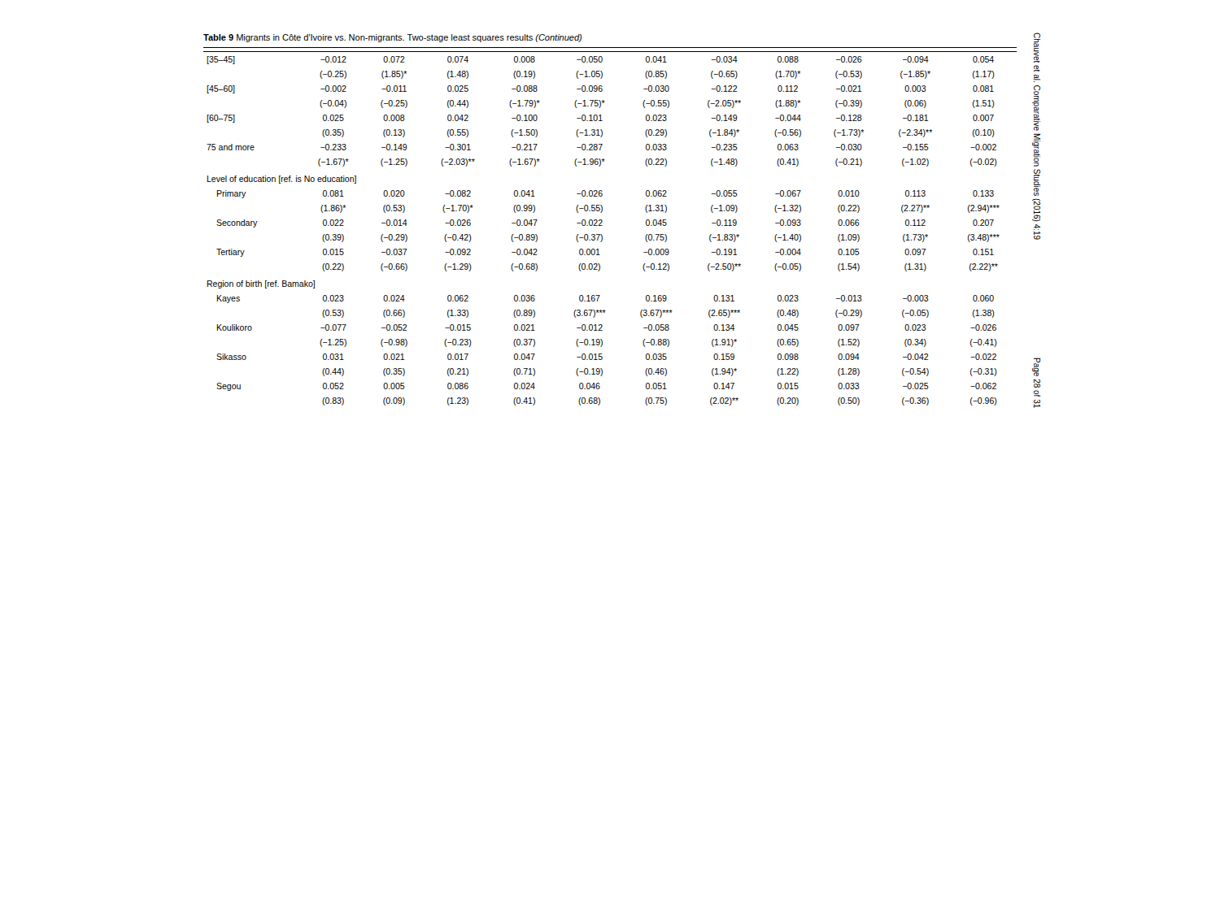Chauvet et al. Comparative Migration Studies (2016) 4:19
Page 28 of 31
Table 9 Migrants in Côte d'Ivoire vs. Non-migrants. Two-stage least squares results (Continued)
| [35–45] | −0.012 | 0.072 | 0.074 | 0.008 | −0.050 | 0.041 | −0.034 | 0.088 | −0.026 | −0.094 | 0.054 |
| | (−0.25) | (1.85)* | (1.48) | (0.19) | (−1.05) | (0.85) | (−0.65) | (1.70)* | (−0.53) | (−1.85)* | (1.17) |
| [45–60] | −0.002 | −0.011 | 0.025 | −0.088 | −0.096 | −0.030 | −0.122 | 0.112 | −0.021 | 0.003 | 0.081 |
| | (−0.04) | (−0.25) | (0.44) | (−1.79)* | (−1.75)* | (−0.55) | (−2.05)** | (1.88)* | (−0.39) | (0.06) | (1.51) |
| [60–75] | 0.025 | 0.008 | 0.042 | −0.100 | −0.101 | 0.023 | −0.149 | −0.044 | −0.128 | −0.181 | 0.007 |
| | (0.35) | (0.13) | (0.55) | (−1.50) | (−1.31) | (0.29) | (−1.84)* | (−0.56) | (−1.73)* | (−2.34)** | (0.10) |
| 75 and more | −0.233 | −0.149 | −0.301 | −0.217 | −0.287 | 0.033 | −0.235 | 0.063 | −0.030 | −0.155 | −0.002 |
| | (−1.67)* | (−1.25) | (−2.03)** | (−1.67)* | (−1.96)* | (0.22) | (−1.48) | (0.41) | (−0.21) | (−1.02) | (−0.02) |
| Level of education [ref. is No education] |
| Primary | 0.081 | 0.020 | −0.082 | 0.041 | −0.026 | 0.062 | −0.055 | −0.067 | 0.010 | 0.113 | 0.133 |
| | (1.86)* | (0.53) | (−1.70)* | (0.99) | (−0.55) | (1.31) | (−1.09) | (−1.32) | (0.22) | (2.27)** | (2.94)*** |
| Secondary | 0.022 | −0.014 | −0.026 | −0.047 | −0.022 | 0.045 | −0.119 | −0.093 | 0.066 | 0.112 | 0.207 |
| | (0.39) | (−0.29) | (−0.42) | (−0.89) | (−0.37) | (0.75) | (−1.83)* | (−1.40) | (1.09) | (1.73)* | (3.48)*** |
| Tertiary | 0.015 | −0.037 | −0.092 | −0.042 | 0.001 | −0.009 | −0.191 | −0.004 | 0.105 | 0.097 | 0.151 |
| | (0.22) | (−0.66) | (−1.29) | (−0.68) | (0.02) | (−0.12) | (−2.50)** | (−0.05) | (1.54) | (1.31) | (2.22)** |
| Region of birth [ref. Bamako] |
| Kayes | 0.023 | 0.024 | 0.062 | 0.036 | 0.167 | 0.169 | 0.131 | 0.023 | −0.013 | −0.003 | 0.060 |
| | (0.53) | (0.66) | (1.33) | (0.89) | (3.67)*** | (3.67)*** | (2.65)*** | (0.48) | (−0.29) | (−0.05) | (1.38) |
| Koulikoro | −0.077 | −0.052 | −0.015 | 0.021 | −0.012 | −0.058 | 0.134 | 0.045 | 0.097 | 0.023 | −0.026 |
| | (−1.25) | (−0.98) | (−0.23) | (0.37) | (−0.19) | (−0.88) | (1.91)* | (0.65) | (1.52) | (0.34) | (−0.41) |
| Sikasso | 0.031 | 0.021 | 0.017 | 0.047 | −0.015 | 0.035 | 0.159 | 0.098 | 0.094 | −0.042 | −0.022 |
| | (0.44) | (0.35) | (0.21) | (0.71) | (−0.19) | (0.46) | (1.94)* | (1.22) | (1.28) | (−0.54) | (−0.31) |
| Segou | 0.052 | 0.005 | 0.086 | 0.024 | 0.046 | 0.051 | 0.147 | 0.015 | 0.033 | −0.025 | −0.062 |
| | (0.83) | (0.09) | (1.23) | (0.41) | (0.68) | (0.75) | (2.02)** | (0.20) | (0.50) | (−0.36) | (−0.96) |